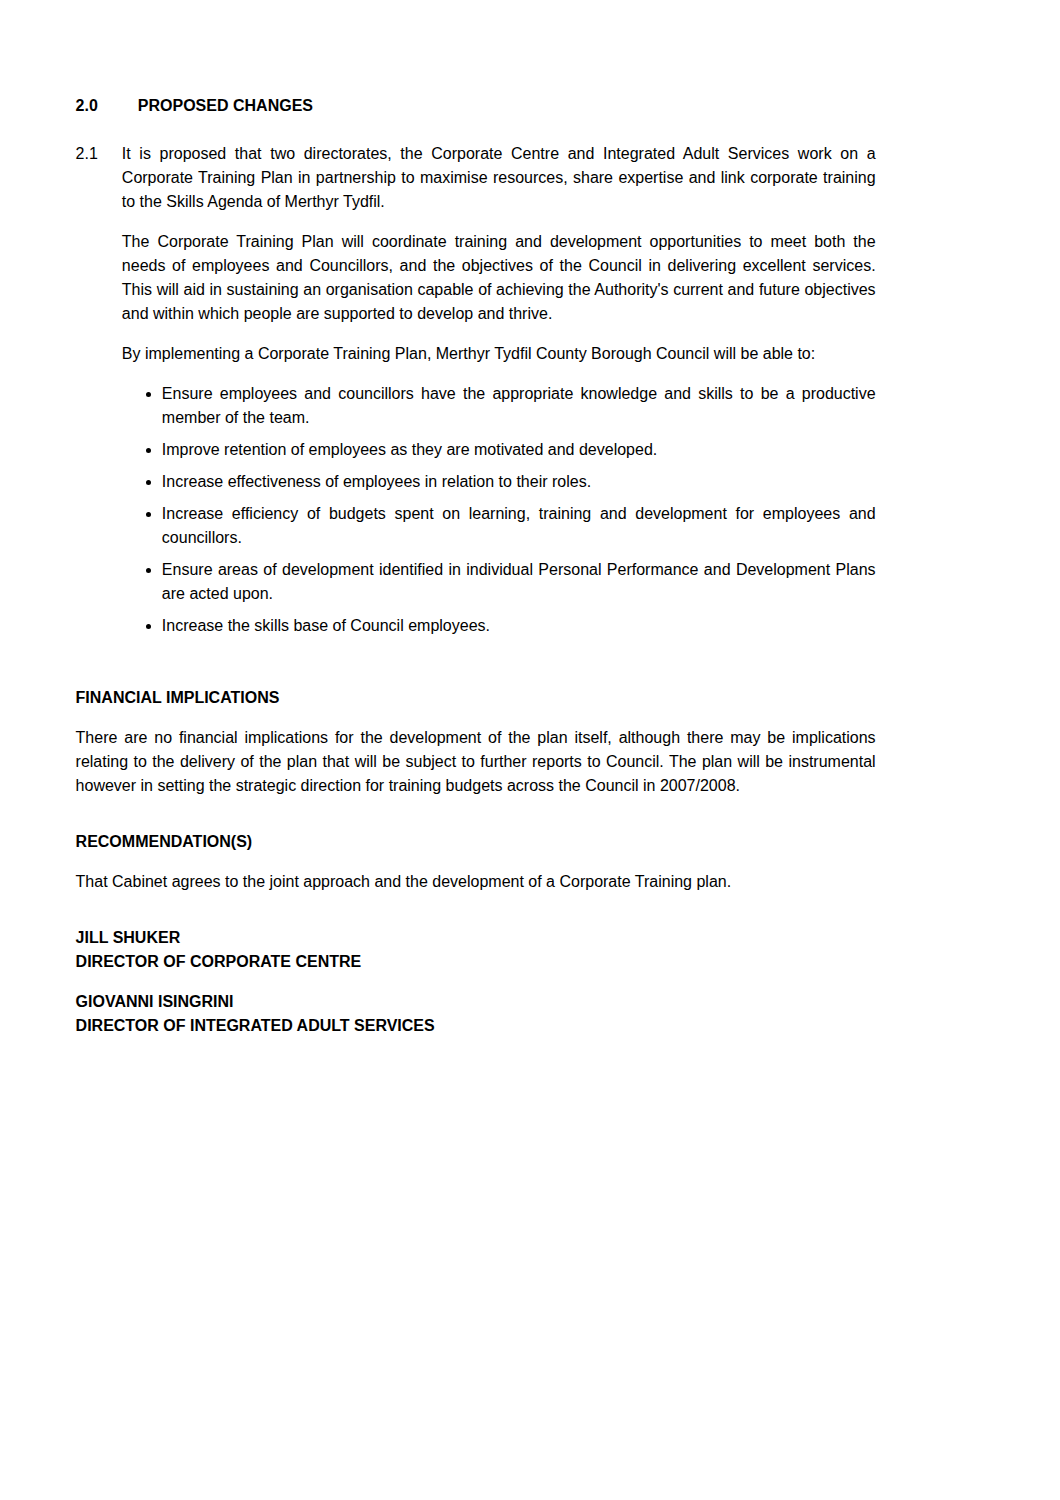2.0 PROPOSED CHANGES
2.1
It is proposed that two directorates, the Corporate Centre and Integrated Adult Services work on a Corporate Training Plan in partnership to maximise resources, share expertise and link corporate training to the Skills Agenda of Merthyr Tydfil.
The Corporate Training Plan will coordinate training and development opportunities to meet both the needs of employees and Councillors, and the objectives of the Council in delivering excellent services. This will aid in sustaining an organisation capable of achieving the Authority's current and future objectives and within which people are supported to develop and thrive.
By implementing a Corporate Training Plan, Merthyr Tydfil County Borough Council will be able to:
Ensure employees and councillors have the appropriate knowledge and skills to be a productive member of the team.
Improve retention of employees as they are motivated and developed.
Increase effectiveness of employees in relation to their roles.
Increase efficiency of budgets spent on learning, training and development for employees and councillors.
Ensure areas of development identified in individual Personal Performance and Development Plans are acted upon.
Increase the skills base of Council employees.
FINANCIAL IMPLICATIONS
There are no financial implications for the development of the plan itself, although there may be implications relating to the delivery of the plan that will be subject to further reports to Council. The plan will be instrumental however in setting the strategic direction for training budgets across the Council in 2007/2008.
RECOMMENDATION(S)
That Cabinet agrees to the joint approach and the development of a Corporate Training plan.
JILL SHUKER
DIRECTOR OF CORPORATE CENTRE
GIOVANNI ISINGRINI
DIRECTOR OF INTEGRATED ADULT SERVICES